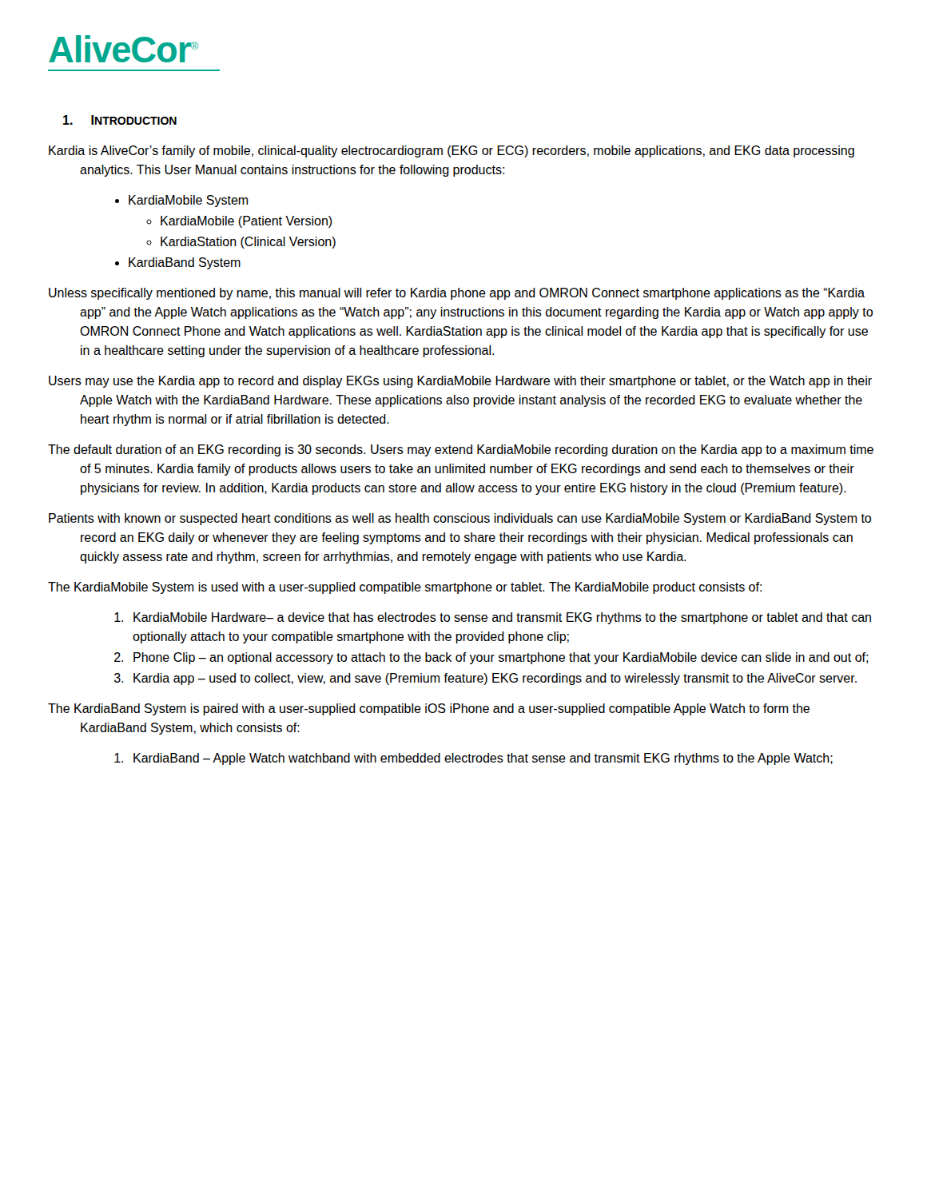AliveCor®
1. INTRODUCTION
Kardia is AliveCor’s family of mobile, clinical-quality electrocardiogram (EKG or ECG) recorders, mobile applications, and EKG data processing analytics. This User Manual contains instructions for the following products:
KardiaMobile System
KardiaMobile (Patient Version)
KardiaStation (Clinical Version)
KardiaBand System
Unless specifically mentioned by name, this manual will refer to Kardia phone app and OMRON Connect smartphone applications as the “Kardia app” and the Apple Watch applications as the “Watch app”; any instructions in this document regarding the Kardia app or Watch app apply to OMRON Connect Phone and Watch applications as well. KardiaStation app is the clinical model of the Kardia app that is specifically for use in a healthcare setting under the supervision of a healthcare professional.
Users may use the Kardia app to record and display EKGs using KardiaMobile Hardware with their smartphone or tablet, or the Watch app in their Apple Watch with the KardiaBand Hardware. These applications also provide instant analysis of the recorded EKG to evaluate whether the heart rhythm is normal or if atrial fibrillation is detected.
The default duration of an EKG recording is 30 seconds. Users may extend KardiaMobile recording duration on the Kardia app to a maximum time of 5 minutes. Kardia family of products allows users to take an unlimited number of EKG recordings and send each to themselves or their physicians for review. In addition, Kardia products can store and allow access to your entire EKG history in the cloud (Premium feature).
Patients with known or suspected heart conditions as well as health conscious individuals can use KardiaMobile System or KardiaBand System to record an EKG daily or whenever they are feeling symptoms and to share their recordings with their physician. Medical professionals can quickly assess rate and rhythm, screen for arrhythmias, and remotely engage with patients who use Kardia.
The KardiaMobile System is used with a user-supplied compatible smartphone or tablet. The KardiaMobile product consists of:
KardiaMobile Hardware– a device that has electrodes to sense and transmit EKG rhythms to the smartphone or tablet and that can optionally attach to your compatible smartphone with the provided phone clip;
Phone Clip – an optional accessory to attach to the back of your smartphone that your KardiaMobile device can slide in and out of;
Kardia app – used to collect, view, and save (Premium feature) EKG recordings and to wirelessly transmit to the AliveCor server.
The KardiaBand System is paired with a user-supplied compatible iOS iPhone and a user-supplied compatible Apple Watch to form the KardiaBand System, which consists of:
KardiaBand – Apple Watch watchband with embedded electrodes that sense and transmit EKG rhythms to the Apple Watch;